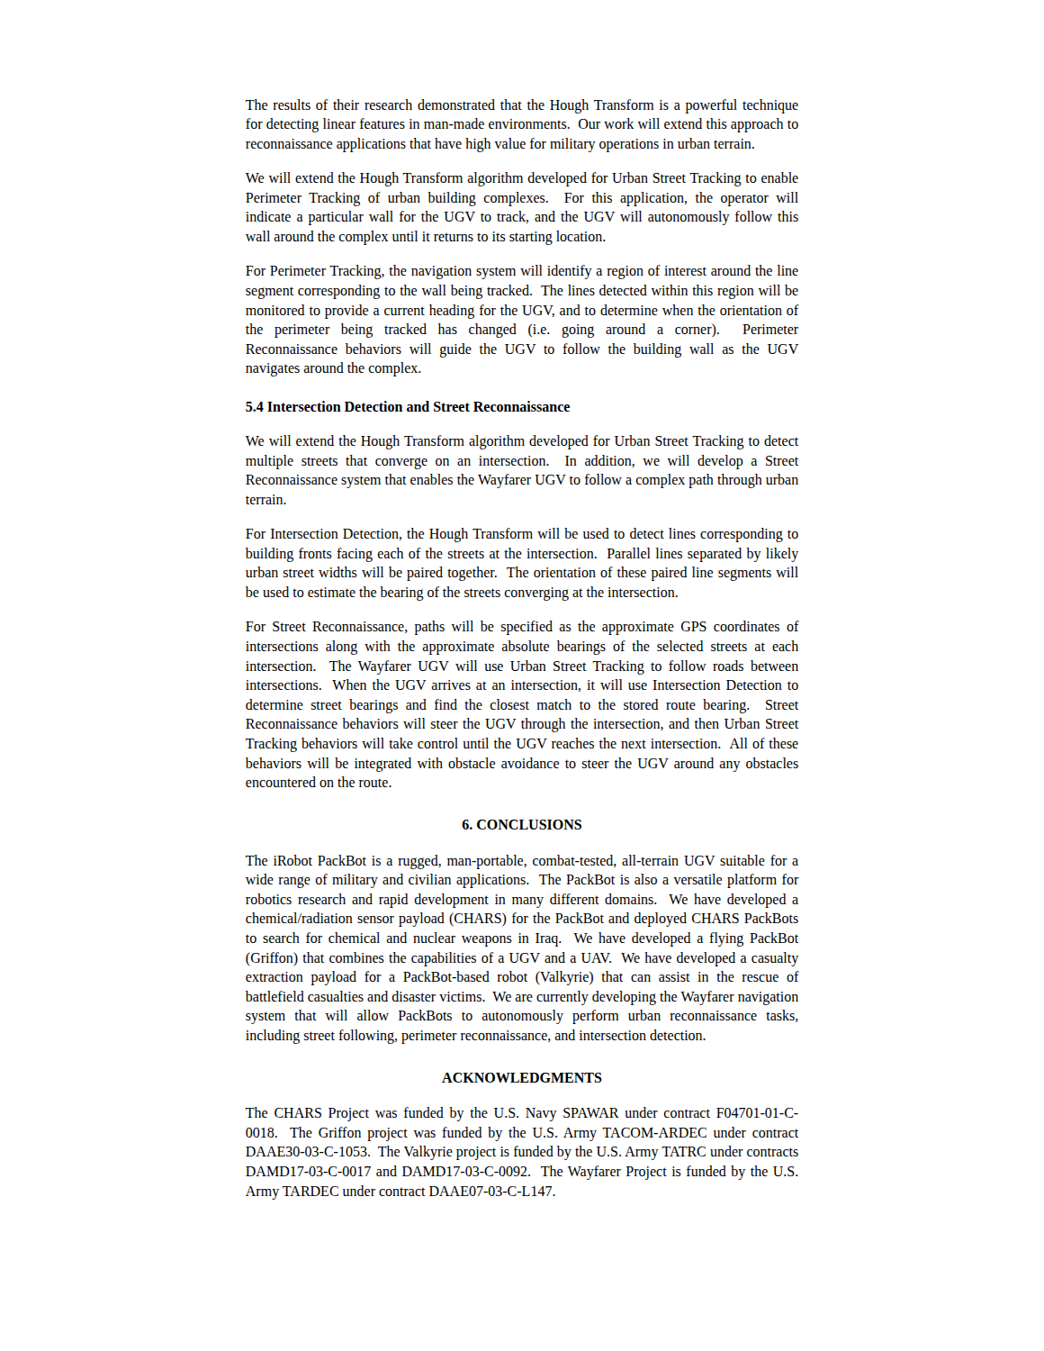The results of their research demonstrated that the Hough Transform is a powerful technique for detecting linear features in man-made environments. Our work will extend this approach to reconnaissance applications that have high value for military operations in urban terrain.
We will extend the Hough Transform algorithm developed for Urban Street Tracking to enable Perimeter Tracking of urban building complexes. For this application, the operator will indicate a particular wall for the UGV to track, and the UGV will autonomously follow this wall around the complex until it returns to its starting location.
For Perimeter Tracking, the navigation system will identify a region of interest around the line segment corresponding to the wall being tracked. The lines detected within this region will be monitored to provide a current heading for the UGV, and to determine when the orientation of the perimeter being tracked has changed (i.e. going around a corner). Perimeter Reconnaissance behaviors will guide the UGV to follow the building wall as the UGV navigates around the complex.
5.4 Intersection Detection and Street Reconnaissance
We will extend the Hough Transform algorithm developed for Urban Street Tracking to detect multiple streets that converge on an intersection. In addition, we will develop a Street Reconnaissance system that enables the Wayfarer UGV to follow a complex path through urban terrain.
For Intersection Detection, the Hough Transform will be used to detect lines corresponding to building fronts facing each of the streets at the intersection. Parallel lines separated by likely urban street widths will be paired together. The orientation of these paired line segments will be used to estimate the bearing of the streets converging at the intersection.
For Street Reconnaissance, paths will be specified as the approximate GPS coordinates of intersections along with the approximate absolute bearings of the selected streets at each intersection. The Wayfarer UGV will use Urban Street Tracking to follow roads between intersections. When the UGV arrives at an intersection, it will use Intersection Detection to determine street bearings and find the closest match to the stored route bearing. Street Reconnaissance behaviors will steer the UGV through the intersection, and then Urban Street Tracking behaviors will take control until the UGV reaches the next intersection. All of these behaviors will be integrated with obstacle avoidance to steer the UGV around any obstacles encountered on the route.
6. CONCLUSIONS
The iRobot PackBot is a rugged, man-portable, combat-tested, all-terrain UGV suitable for a wide range of military and civilian applications. The PackBot is also a versatile platform for robotics research and rapid development in many different domains. We have developed a chemical/radiation sensor payload (CHARS) for the PackBot and deployed CHARS PackBots to search for chemical and nuclear weapons in Iraq. We have developed a flying PackBot (Griffon) that combines the capabilities of a UGV and a UAV. We have developed a casualty extraction payload for a PackBot-based robot (Valkyrie) that can assist in the rescue of battlefield casualties and disaster victims. We are currently developing the Wayfarer navigation system that will allow PackBots to autonomously perform urban reconnaissance tasks, including street following, perimeter reconnaissance, and intersection detection.
ACKNOWLEDGMENTS
The CHARS Project was funded by the U.S. Navy SPAWAR under contract F04701-01-C-0018. The Griffon project was funded by the U.S. Army TACOM-ARDEC under contract DAAE30-03-C-1053. The Valkyrie project is funded by the U.S. Army TATRC under contracts DAMD17-03-C-0017 and DAMD17-03-C-0092. The Wayfarer Project is funded by the U.S. Army TARDEC under contract DAAE07-03-C-L147.